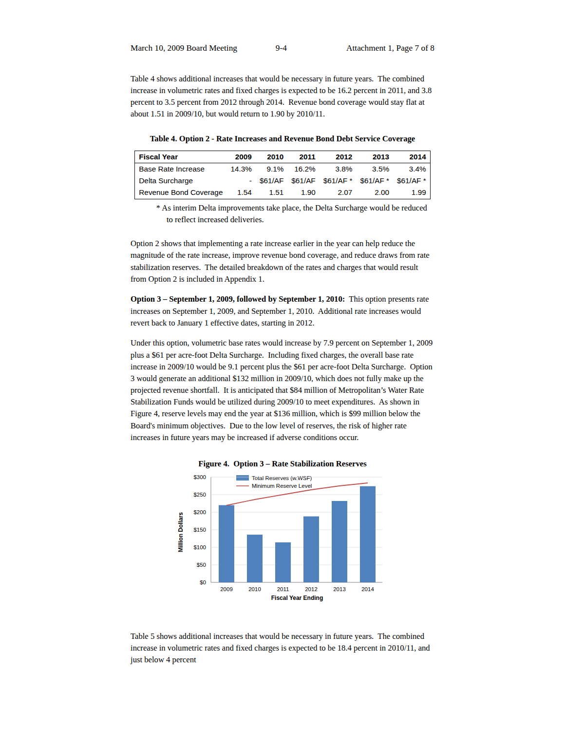March 10, 2009 Board Meeting
9-4
Attachment 1, Page 7 of 8
Table 4 shows additional increases that would be necessary in future years. The combined increase in volumetric rates and fixed charges is expected to be 16.2 percent in 2011, and 3.8 percent to 3.5 percent from 2012 through 2014. Revenue bond coverage would stay flat at about 1.51 in 2009/10, but would return to 1.90 by 2010/11.
Table 4. Option 2 - Rate Increases and Revenue Bond Debt Service Coverage
| Fiscal Year | 2009 | 2010 | 2011 | 2012 | 2013 | 2014 |
| --- | --- | --- | --- | --- | --- | --- |
| Base Rate Increase | 14.3% | 9.1% | 16.2% | 3.8% | 3.5% | 3.4% |
| Delta Surcharge | - | $61/AF | $61/AF | $61/AF * | $61/AF * | $61/AF * |
| Revenue Bond Coverage | 1.54 | 1.51 | 1.90 | 2.07 | 2.00 | 1.99 |
* As interim Delta improvements take place, the Delta Surcharge would be reduced to reflect increased deliveries.
Option 2 shows that implementing a rate increase earlier in the year can help reduce the magnitude of the rate increase, improve revenue bond coverage, and reduce draws from rate stabilization reserves. The detailed breakdown of the rates and charges that would result from Option 2 is included in Appendix 1.
Option 3 – September 1, 2009, followed by September 1, 2010: This option presents rate increases on September 1, 2009, and September 1, 2010. Additional rate increases would revert back to January 1 effective dates, starting in 2012.
Under this option, volumetric base rates would increase by 7.9 percent on September 1, 2009 plus a $61 per acre-foot Delta Surcharge. Including fixed charges, the overall base rate increase in 2009/10 would be 9.1 percent plus the $61 per acre-foot Delta Surcharge. Option 3 would generate an additional $132 million in 2009/10, which does not fully make up the projected revenue shortfall. It is anticipated that $84 million of Metropolitan’s Water Rate Stabilization Funds would be utilized during 2009/10 to meet expenditures. As shown in Figure 4, reserve levels may end the year at $136 million, which is $99 million below the Board's minimum objectives. Due to the low level of reserves, the risk of higher rate increases in future years may be increased if adverse conditions occur.
Figure 4. Option 3 – Rate Stabilization Reserves
Total Reserves (w.WSF) Minimum Reserve Level $300 $250 $200 $150 $100 $50 $0 Million Dollars 2009 2010 2011 2012 2013 2014 Fiscal Year Ending
Table 5 shows additional increases that would be necessary in future years. The combined increase in volumetric rates and fixed charges is expected to be 18.4 percent in 2010/11, and just below 4 percent